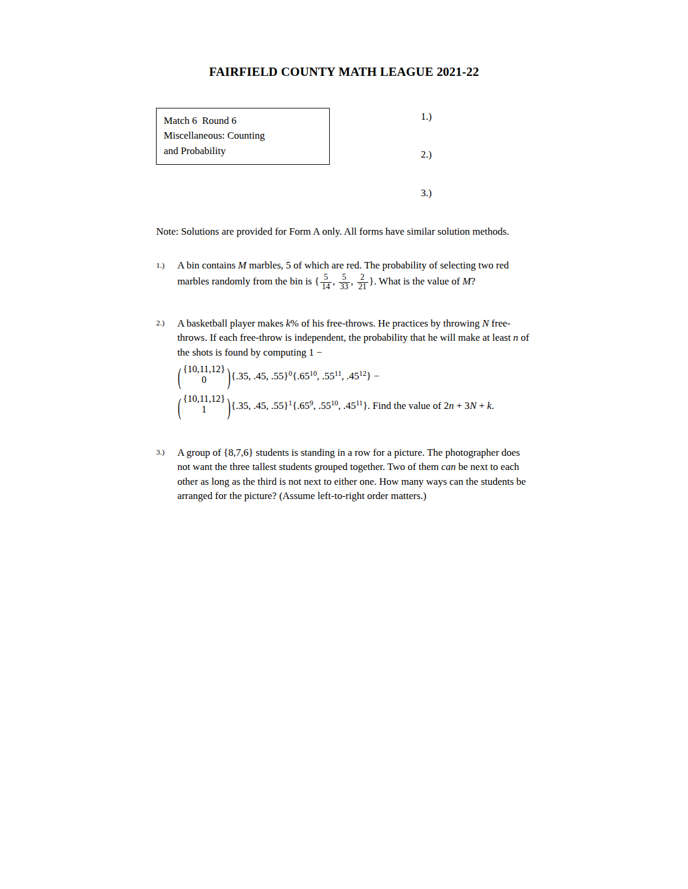FAIRFIELD COUNTY MATH LEAGUE 2021-22
Match 6 Round 6
Miscellaneous: Counting
and Probability
1.)
2.)
3.)
Note: Solutions are provided for Form A only. All forms have similar solution methods.
1.) A bin contains M marbles, 5 of which are red. The probability of selecting two red marbles randomly from the bin is {514, 533, 221}. What is the value of M?
2.) A basketball player makes k% of his free-throws. He practices by throwing N free-throws. If each free-throw is independent, the probability that he will make at least n of the shots is found by computing 1 −
{10,11,12}0{.35, .45, .55}0{.6510, .5511, .4512} −
{10,11,12}1{.35, .45, .55}1{.659, .5510, .4511}. Find the value of 2n + 3N + k.
3.) A group of {8,7,6} students is standing in a row for a picture. The photographer does not want the three tallest students grouped together. Two of them can be next to each other as long as the third is not next to either one. How many ways can the students be arranged for the picture? (Assume left-to-right order matters.)